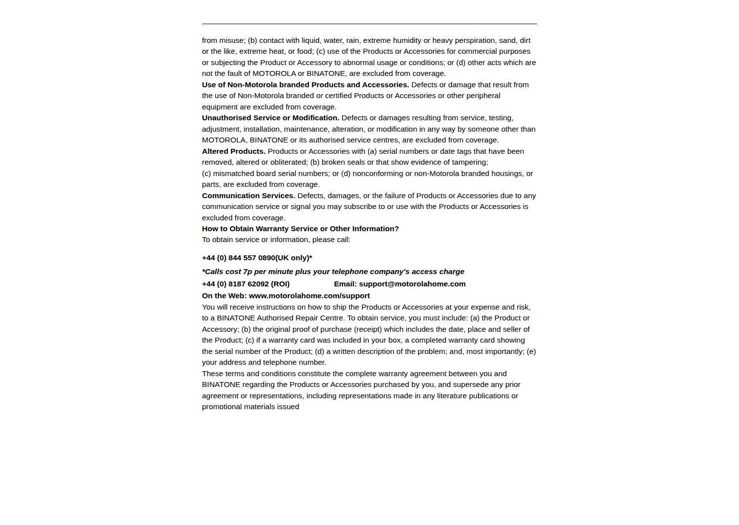from misuse; (b) contact with liquid, water, rain, extreme humidity or heavy perspiration, sand, dirt or the like, extreme heat, or food; (c) use of the Products or Accessories for commercial purposes or subjecting the Product or Accessory to abnormal usage or conditions; or (d) other acts which are not the fault of MOTOROLA or BINATONE, are excluded from coverage.
Use of Non-Motorola branded Products and Accessories. Defects or damage that result from the use of Non-Motorola branded or certified Products or Accessories or other peripheral equipment are excluded from coverage.
Unauthorised Service or Modification. Defects or damages resulting from service, testing, adjustment, installation, maintenance, alteration, or modification in any way by someone other than MOTOROLA, BINATONE or its authorised service centres, are excluded from coverage.
Altered Products. Products or Accessories with (a) serial numbers or date tags that have been removed, altered or obliterated; (b) broken seals or that show evidence of tampering;
(c) mismatched board serial numbers; or (d) nonconforming or non-Motorola branded housings, or parts, are excluded from coverage.
Communication Services. Defects, damages, or the failure of Products or Accessories due to any communication service or signal you may subscribe to or use with the Products or Accessories is excluded from coverage.
How to Obtain Warranty Service or Other Information?
To obtain service or information, please call:
+44 (0) 844 557 0890(UK only)*
*Calls cost 7p per minute plus your telephone company's access charge
+44 (0) 8187 62092 (ROI)Email: support@motorolahome.com
On the Web: www.motorolahome.com/support
You will receive instructions on how to ship the Products or Accessories at your expense and risk, to a BINATONE Authorised Repair Centre. To obtain service, you must include: (a) the Product or Accessory; (b) the original proof of purchase (receipt) which includes the date, place and seller of the Product; (c) if a warranty card was included in your box, a completed warranty card showing the serial number of the Product; (d) a written description of the problem; and, most importantly; (e) your address and telephone number.
These terms and conditions constitute the complete warranty agreement between you and BINATONE regarding the Products or Accessories purchased by you, and supersede any prior agreement or representations, including representations made in any literature publications or promotional materials issued